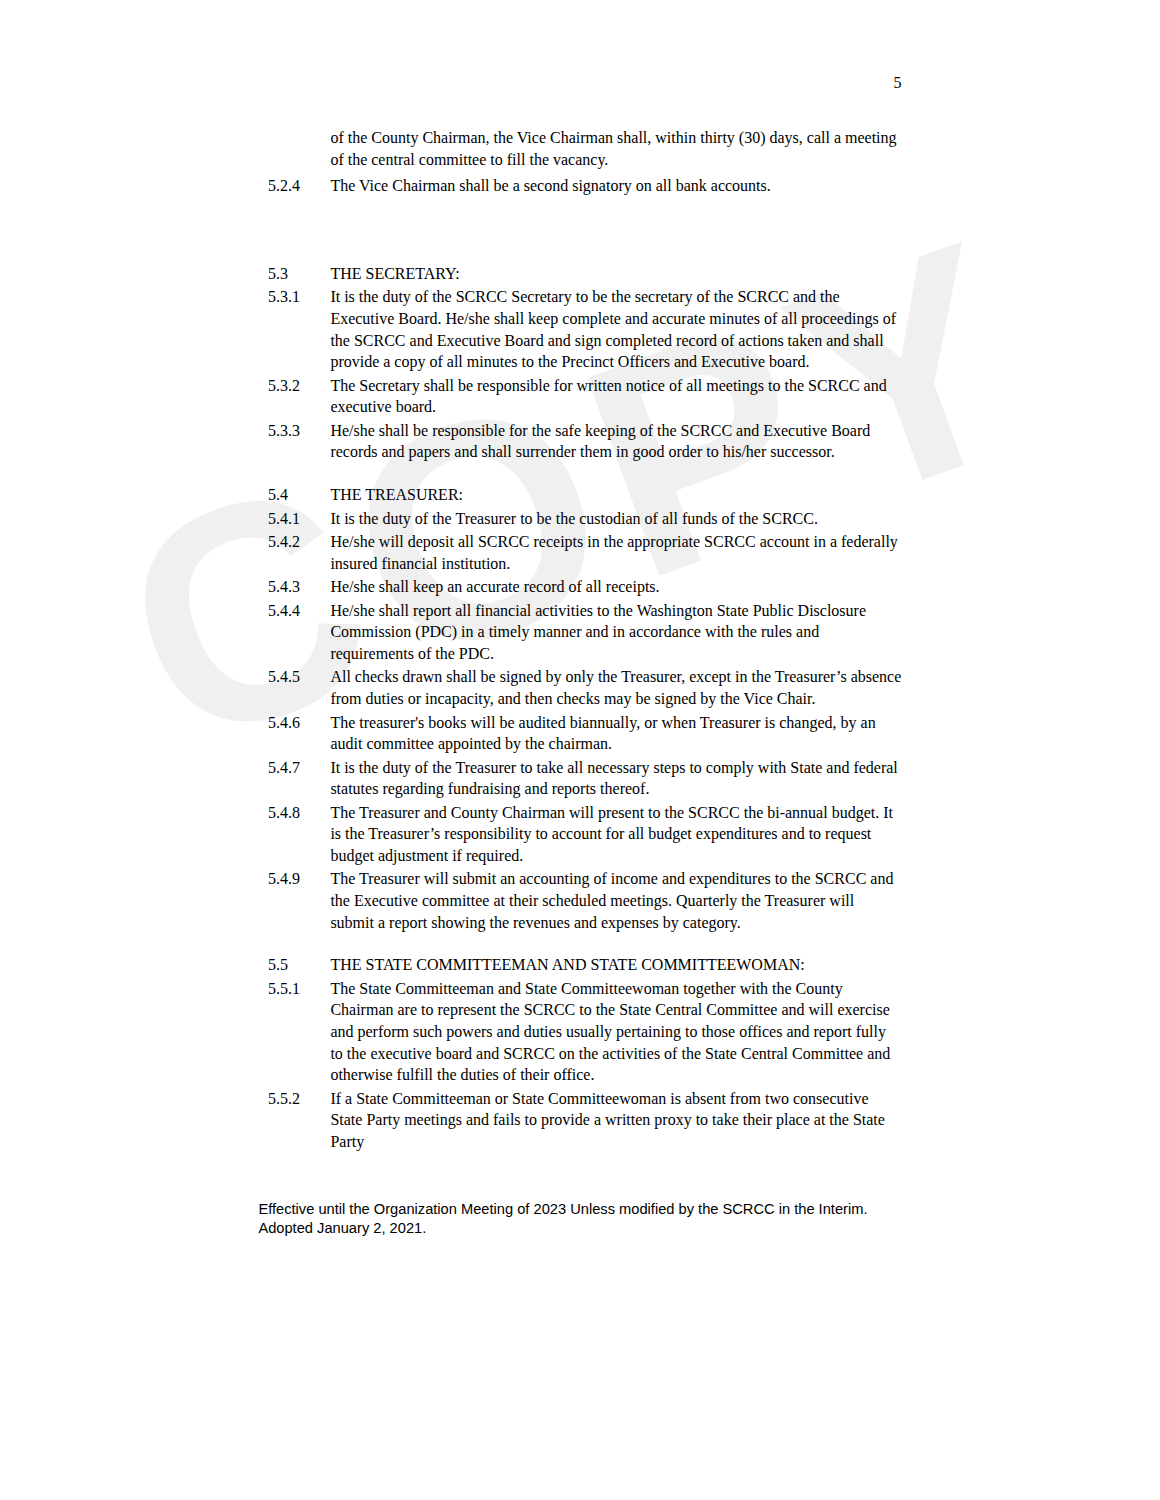COPY
5
of the County Chairman, the Vice Chairman shall, within thirty (30) days, call a meeting of the central committee to fill the vacancy.
5.2.4
The Vice Chairman shall be a second signatory on all bank accounts.
5.3
THE SECRETARY:
5.3.1
It is the duty of the SCRCC Secretary to be the secretary of the SCRCC and the Executive Board. He/she shall keep complete and accurate minutes of all proceedings of the SCRCC and Executive Board and sign completed record of actions taken and shall provide a copy of all minutes to the Precinct Officers and Executive board.
5.3.2
The Secretary shall be responsible for written notice of all meetings to the SCRCC and executive board.
5.3.3
He/she shall be responsible for the safe keeping of the SCRCC and Executive Board records and papers and shall surrender them in good order to his/her successor.
5.4
THE TREASURER:
5.4.1
It is the duty of the Treasurer to be the custodian of all funds of the SCRCC.
5.4.2
He/she will deposit all SCRCC receipts in the appropriate SCRCC account in a federally insured financial institution.
5.4.3
He/she shall keep an accurate record of all receipts.
5.4.4
He/she shall report all financial activities to the Washington State Public Disclosure Commission (PDC) in a timely manner and in accordance with the rules and requirements of the PDC.
5.4.5
All checks drawn shall be signed by only the Treasurer, except in the Treasurer’s absence from duties or incapacity, and then checks may be signed by the Vice Chair.
5.4.6
The treasurer's books will be audited biannually, or when Treasurer is changed, by an audit committee appointed by the chairman.
5.4.7
It is the duty of the Treasurer to take all necessary steps to comply with State and federal statutes regarding fundraising and reports thereof.
5.4.8
The Treasurer and County Chairman will present to the SCRCC the bi-annual budget. It is the Treasurer’s responsibility to account for all budget expenditures and to request budget adjustment if required.
5.4.9
The Treasurer will submit an accounting of income and expenditures to the SCRCC and the Executive committee at their scheduled meetings. Quarterly the Treasurer will submit a report showing the revenues and expenses by category.
5.5
THE STATE COMMITTEEMAN AND STATE COMMITTEEWOMAN:
5.5.1
The State Committeeman and State Committeewoman together with the County Chairman are to represent the SCRCC to the State Central Committee and will exercise and perform such powers and duties usually pertaining to those offices and report fully to the executive board and SCRCC on the activities of the State Central Committee and otherwise fulfill the duties of their office.
5.5.2
If a State Committeeman or State Committeewoman is absent from two consecutive State Party meetings and fails to provide a written proxy to take their place at the State Party
Effective until the Organization Meeting of 2023 Unless modified by the SCRCC in the Interim.
Adopted January 2, 2021.